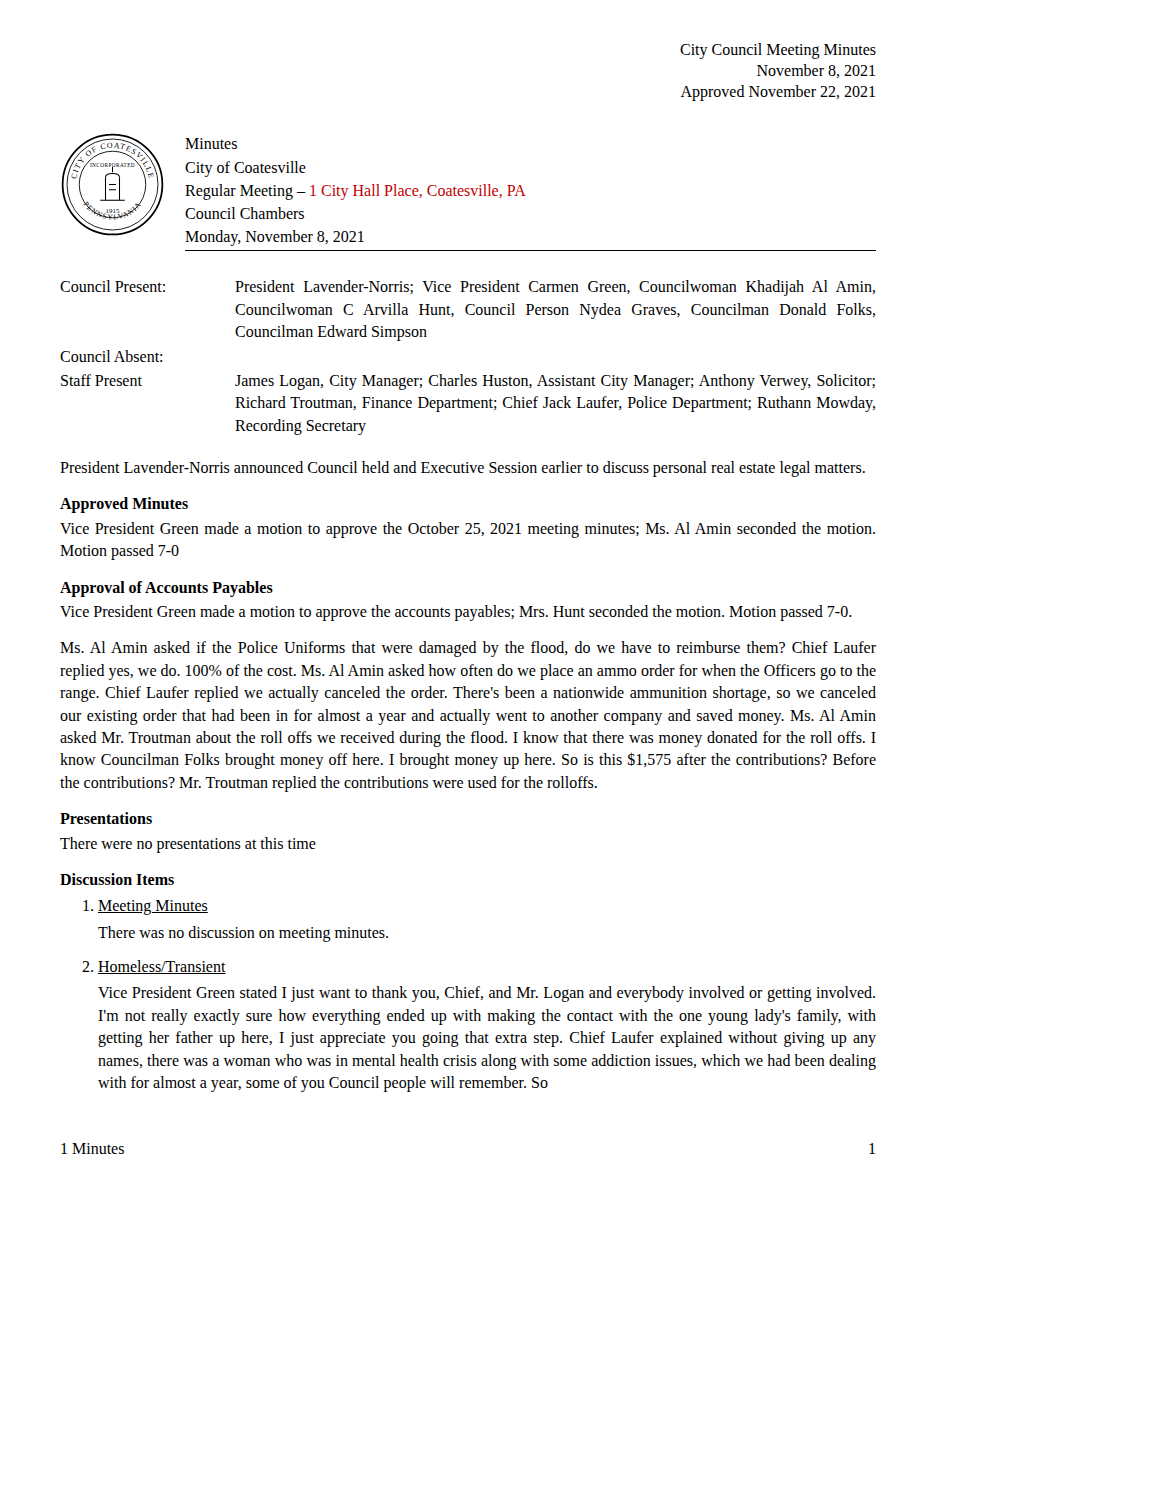City Council Meeting Minutes
November 8, 2021
Approved November 22, 2021
CITY OF COATESVILLE PENNSYLVANIA INCORPORATED 1915
Minutes
City of Coatesville
Regular Meeting – 1 City Hall Place, Coatesville, PA
Council Chambers
Monday, November 8, 2021
| Council Present: | President Lavender-Norris; Vice President Carmen Green, Councilwoman Khadijah Al Amin, Councilwoman C Arvilla Hunt, Council Person Nydea Graves, Councilman Donald Folks, Councilman Edward Simpson |
| Council Absent: | |
| Staff Present | James Logan, City Manager; Charles Huston, Assistant City Manager; Anthony Verwey, Solicitor; Richard Troutman, Finance Department; Chief Jack Laufer, Police Department; Ruthann Mowday, Recording Secretary |
President Lavender-Norris announced Council held and Executive Session earlier to discuss personal real estate legal matters.
Approved Minutes
Vice President Green made a motion to approve the October 25, 2021 meeting minutes; Ms. Al Amin seconded the motion. Motion passed 7-0
Approval of Accounts Payables
Vice President Green made a motion to approve the accounts payables; Mrs. Hunt seconded the motion. Motion passed 7-0.
Ms. Al Amin asked if the Police Uniforms that were damaged by the flood, do we have to reimburse them? Chief Laufer replied yes, we do. 100% of the cost. Ms. Al Amin asked how often do we place an ammo order for when the Officers go to the range. Chief Laufer replied we actually canceled the order. There's been a nationwide ammunition shortage, so we canceled our existing order that had been in for almost a year and actually went to another company and saved money. Ms. Al Amin asked Mr. Troutman about the roll offs we received during the flood. I know that there was money donated for the roll offs. I know Councilman Folks brought money off here. I brought money up here. So is this $1,575 after the contributions? Before the contributions? Mr. Troutman replied the contributions were used for the rolloffs.
Presentations
There were no presentations at this time
Discussion Items
Meeting Minutes
There was no discussion on meeting minutes.
Homeless/Transient
Vice President Green stated I just want to thank you, Chief, and Mr. Logan and everybody involved or getting involved. I'm not really exactly sure how everything ended up with making the contact with the one young lady's family, with getting her father up here, I just appreciate you going that extra step. Chief Laufer explained without giving up any names, there was a woman who was in mental health crisis along with some addiction issues, which we had been dealing with for almost a year, some of you Council people will remember. So
1 Minutes 1